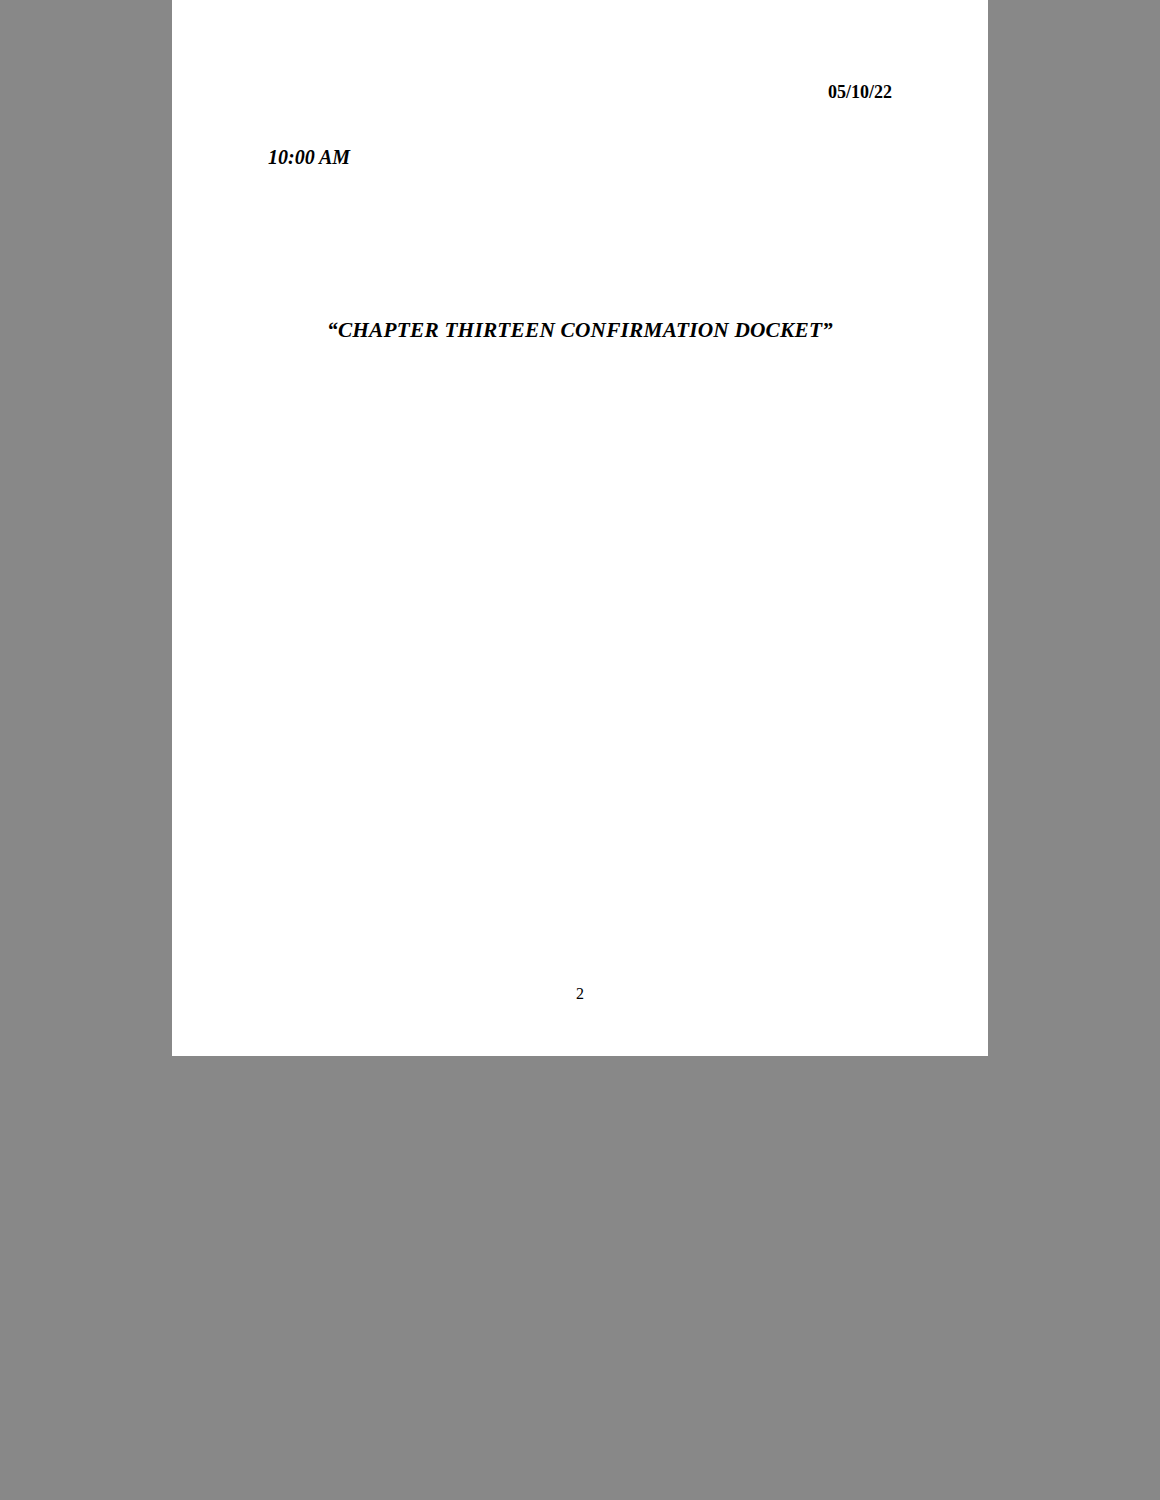05/10/22
10:00 AM
“CHAPTER THIRTEEN CONFIRMATION DOCKET”
2